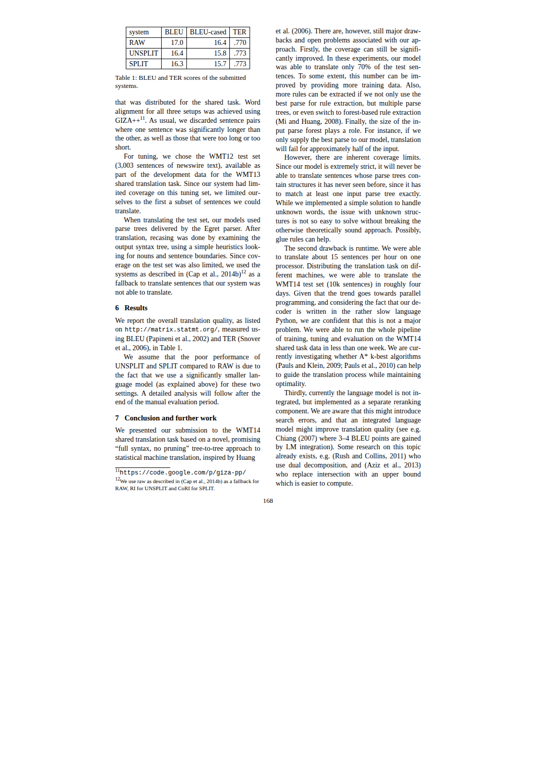| system | BLEU | BLEU-cased | TER |
| --- | --- | --- | --- |
| RAW | 17.0 | 16.4 | .770 |
| UNSPLIT | 16.4 | 15.8 | .773 |
| SPLIT | 16.3 | 15.7 | .773 |
Table 1: BLEU and TER scores of the submitted systems.
that was distributed for the shared task. Word alignment for all three setups was achieved using GIZA++11. As usual, we discarded sentence pairs where one sentence was significantly longer than the other, as well as those that were too long or too short.
For tuning, we chose the WMT12 test set (3,003 sentences of newswire text), available as part of the development data for the WMT13 shared translation task. Since our system had limited coverage on this tuning set, we limited ourselves to the first a subset of sentences we could translate.
When translating the test set, our models used parse trees delivered by the Egret parser. After translation, recasing was done by examining the output syntax tree, using a simple heuristics looking for nouns and sentence boundaries. Since coverage on the test set was also limited, we used the systems as described in (Cap et al., 2014b)12 as a fallback to translate sentences that our system was not able to translate.
6 Results
We report the overall translation quality, as listed on http://matrix.statmt.org/, measured using BLEU (Papineni et al., 2002) and TER (Snover et al., 2006), in Table 1.
We assume that the poor performance of UNSPLIT and SPLIT compared to RAW is due to the fact that we use a significantly smaller language model (as explained above) for these two settings. A detailed analysis will follow after the end of the manual evaluation period.
7 Conclusion and further work
We presented our submission to the WMT14 shared translation task based on a novel, promising “full syntax, no pruning” tree-to-tree approach to statistical machine translation, inspired by Huang
11https://code.google.com/p/giza-pp/
12We use raw as described in (Cap et al., 2014b) as a fallback for RAW, RI for UNSPLIT and CoRI for SPLIT.
et al. (2006). There are, however, still major drawbacks and open problems associated with our approach. Firstly, the coverage can still be significantly improved. In these experiments, our model was able to translate only 70% of the test sentences. To some extent, this number can be improved by providing more training data. Also, more rules can be extracted if we not only use the best parse for rule extraction, but multiple parse trees, or even switch to forest-based rule extraction (Mi and Huang, 2008). Finally, the size of the input parse forest plays a role. For instance, if we only supply the best parse to our model, translation will fail for approximately half of the input.
However, there are inherent coverage limits. Since our model is extremely strict, it will never be able to translate sentences whose parse trees contain structures it has never seen before, since it has to match at least one input parse tree exactly. While we implemented a simple solution to handle unknown words, the issue with unknown structures is not so easy to solve without breaking the otherwise theoretically sound approach. Possibly, glue rules can help.
The second drawback is runtime. We were able to translate about 15 sentences per hour on one processor. Distributing the translation task on different machines, we were able to translate the WMT14 test set (10k sentences) in roughly four days. Given that the trend goes towards parallel programming, and considering the fact that our decoder is written in the rather slow language Python, we are confident that this is not a major problem. We were able to run the whole pipeline of training, tuning and evaluation on the WMT14 shared task data in less than one week. We are currently investigating whether A* k-best algorithms (Pauls and Klein, 2009; Pauls et al., 2010) can help to guide the translation process while maintaining optimality.
Thirdly, currently the language model is not integrated, but implemented as a separate reranking component. We are aware that this might introduce search errors, and that an integrated language model might improve translation quality (see e.g. Chiang (2007) where 3–4 BLEU points are gained by LM integration). Some research on this topic already exists, e.g. (Rush and Collins, 2011) who use dual decomposition, and (Aziz et al., 2013) who replace intersection with an upper bound which is easier to compute.
168